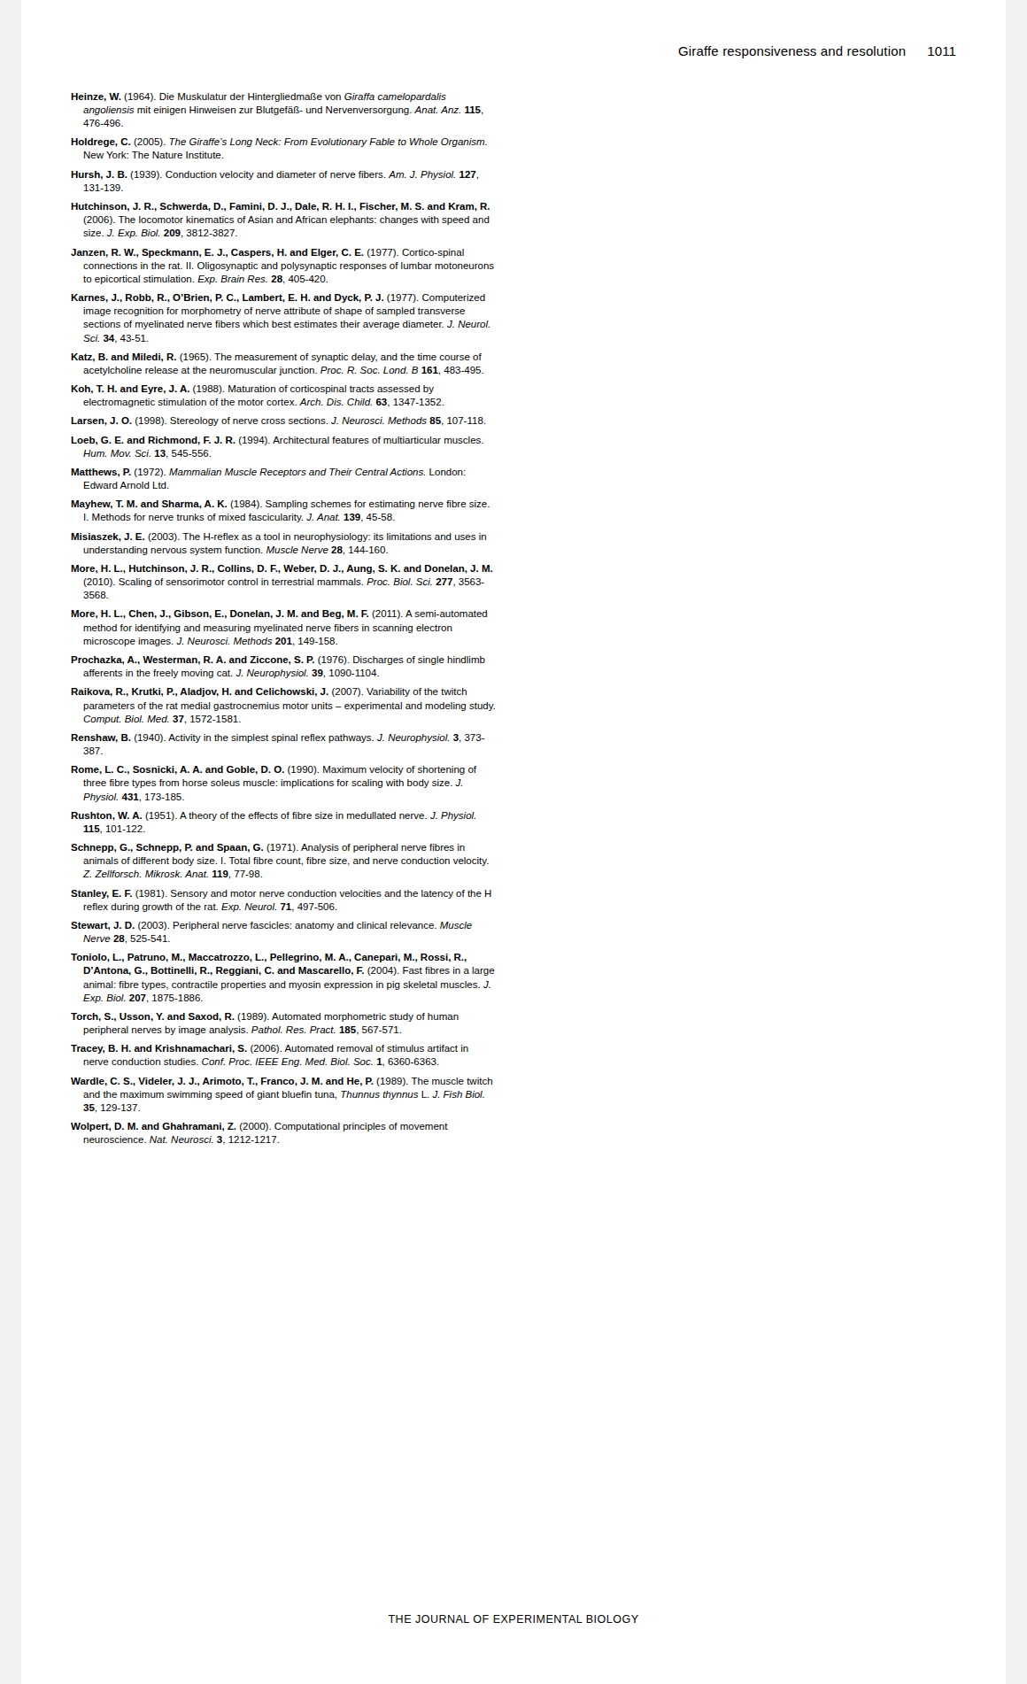Giraffe responsiveness and resolution 1011
Heinze, W. (1964). Die Muskulatur der Hintergliedmaße von Giraffa camelopardalis angoliensis mit einigen Hinweisen zur Blutgefäß- und Nervenversorgung. Anat. Anz. 115, 476-496.
Holdrege, C. (2005). The Giraffe’s Long Neck: From Evolutionary Fable to Whole Organism. New York: The Nature Institute.
Hursh, J. B. (1939). Conduction velocity and diameter of nerve fibers. Am. J. Physiol. 127, 131-139.
Hutchinson, J. R., Schwerda, D., Famini, D. J., Dale, R. H. I., Fischer, M. S. and Kram, R. (2006). The locomotor kinematics of Asian and African elephants: changes with speed and size. J. Exp. Biol. 209, 3812-3827.
Janzen, R. W., Speckmann, E. J., Caspers, H. and Elger, C. E. (1977). Cortico-spinal connections in the rat. II. Oligosynaptic and polysynaptic responses of lumbar motoneurons to epicortical stimulation. Exp. Brain Res. 28, 405-420.
Karnes, J., Robb, R., O’Brien, P. C., Lambert, E. H. and Dyck, P. J. (1977). Computerized image recognition for morphometry of nerve attribute of shape of sampled transverse sections of myelinated nerve fibers which best estimates their average diameter. J. Neurol. Sci. 34, 43-51.
Katz, B. and Miledi, R. (1965). The measurement of synaptic delay, and the time course of acetylcholine release at the neuromuscular junction. Proc. R. Soc. Lond. B 161, 483-495.
Koh, T. H. and Eyre, J. A. (1988). Maturation of corticospinal tracts assessed by electromagnetic stimulation of the motor cortex. Arch. Dis. Child. 63, 1347-1352.
Larsen, J. O. (1998). Stereology of nerve cross sections. J. Neurosci. Methods 85, 107-118.
Loeb, G. E. and Richmond, F. J. R. (1994). Architectural features of multiarticular muscles. Hum. Mov. Sci. 13, 545-556.
Matthews, P. (1972). Mammalian Muscle Receptors and Their Central Actions. London: Edward Arnold Ltd.
Mayhew, T. M. and Sharma, A. K. (1984). Sampling schemes for estimating nerve fibre size. I. Methods for nerve trunks of mixed fascicularity. J. Anat. 139, 45-58.
Misiaszek, J. E. (2003). The H-reflex as a tool in neurophysiology: its limitations and uses in understanding nervous system function. Muscle Nerve 28, 144-160.
More, H. L., Hutchinson, J. R., Collins, D. F., Weber, D. J., Aung, S. K. and Donelan, J. M. (2010). Scaling of sensorimotor control in terrestrial mammals. Proc. Biol. Sci. 277, 3563-3568.
More, H. L., Chen, J., Gibson, E., Donelan, J. M. and Beg, M. F. (2011). A semi-automated method for identifying and measuring myelinated nerve fibers in scanning electron microscope images. J. Neurosci. Methods 201, 149-158.
Prochazka, A., Westerman, R. A. and Ziccone, S. P. (1976). Discharges of single hindlimb afferents in the freely moving cat. J. Neurophysiol. 39, 1090-1104.
Raikova, R., Krutki, P., Aladjov, H. and Celichowski, J. (2007). Variability of the twitch parameters of the rat medial gastrocnemius motor units – experimental and modeling study. Comput. Biol. Med. 37, 1572-1581.
Renshaw, B. (1940). Activity in the simplest spinal reflex pathways. J. Neurophysiol. 3, 373-387.
Rome, L. C., Sosnicki, A. A. and Goble, D. O. (1990). Maximum velocity of shortening of three fibre types from horse soleus muscle: implications for scaling with body size. J. Physiol. 431, 173-185.
Rushton, W. A. (1951). A theory of the effects of fibre size in medullated nerve. J. Physiol. 115, 101-122.
Schnepp, G., Schnepp, P. and Spaan, G. (1971). Analysis of peripheral nerve fibres in animals of different body size. I. Total fibre count, fibre size, and nerve conduction velocity. Z. Zellforsch. Mikrosk. Anat. 119, 77-98.
Stanley, E. F. (1981). Sensory and motor nerve conduction velocities and the latency of the H reflex during growth of the rat. Exp. Neurol. 71, 497-506.
Stewart, J. D. (2003). Peripheral nerve fascicles: anatomy and clinical relevance. Muscle Nerve 28, 525-541.
Toniolo, L., Patruno, M., Maccatrozzo, L., Pellegrino, M. A., Canepari, M., Rossi, R., D’Antona, G., Bottinelli, R., Reggiani, C. and Mascarello, F. (2004). Fast fibres in a large animal: fibre types, contractile properties and myosin expression in pig skeletal muscles. J. Exp. Biol. 207, 1875-1886.
Torch, S., Usson, Y. and Saxod, R. (1989). Automated morphometric study of human peripheral nerves by image analysis. Pathol. Res. Pract. 185, 567-571.
Tracey, B. H. and Krishnamachari, S. (2006). Automated removal of stimulus artifact in nerve conduction studies. Conf. Proc. IEEE Eng. Med. Biol. Soc. 1, 6360-6363.
Wardle, C. S., Videler, J. J., Arimoto, T., Franco, J. M. and He, P. (1989). The muscle twitch and the maximum swimming speed of giant bluefin tuna, Thunnus thynnus L. J. Fish Biol. 35, 129-137.
Wolpert, D. M. and Ghahramani, Z. (2000). Computational principles of movement neuroscience. Nat. Neurosci. 3, 1212-1217.
THE JOURNAL OF EXPERIMENTAL BIOLOGY